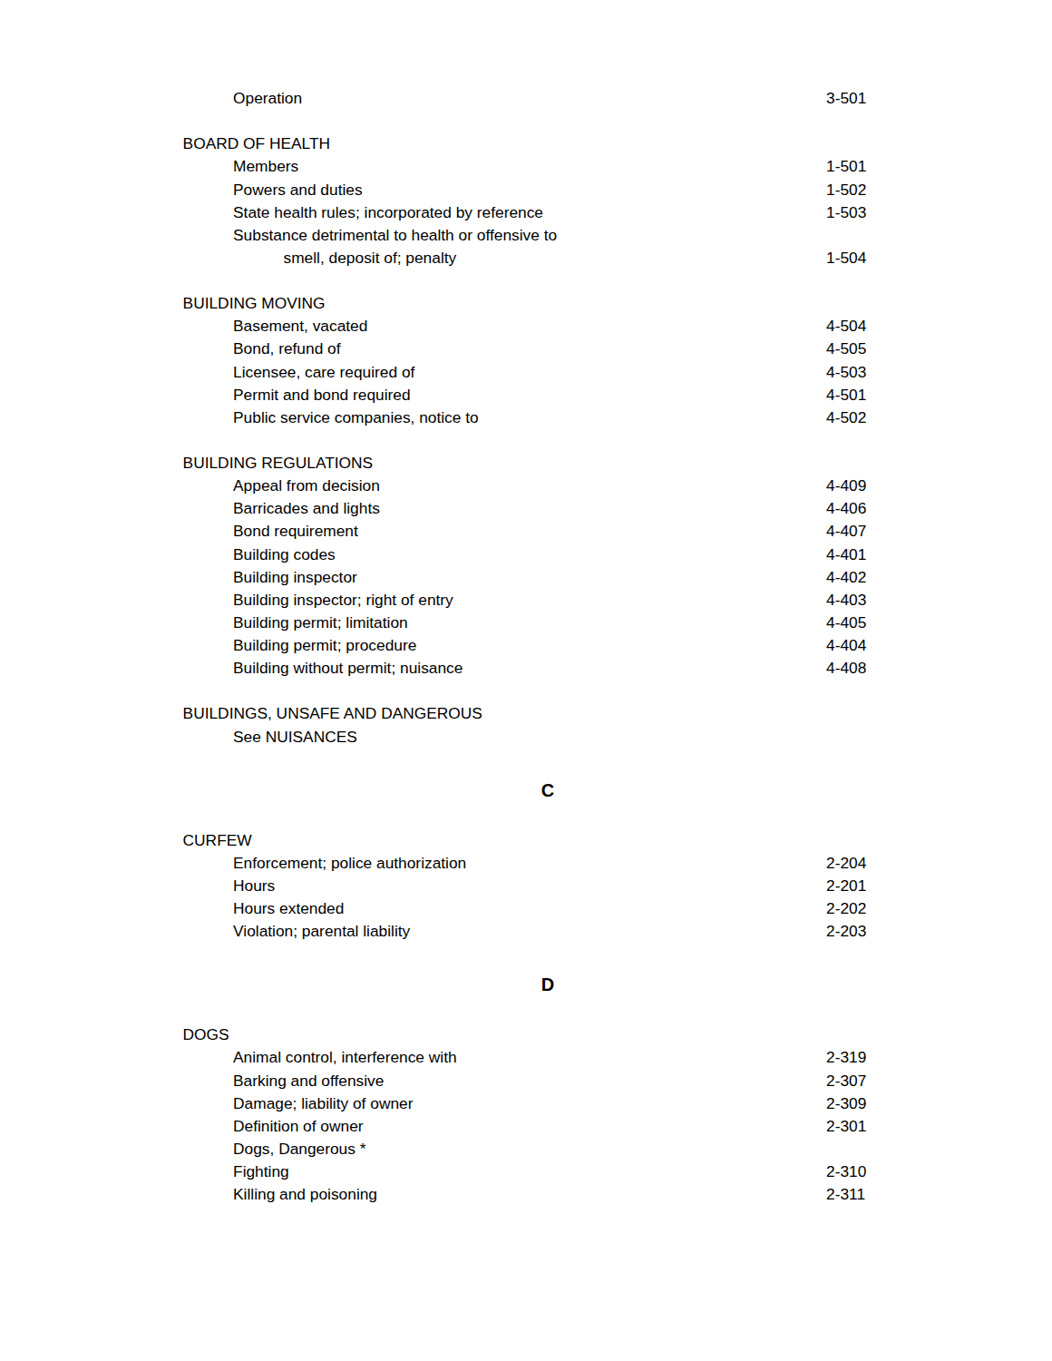| Operation | 3-501 |
| BOARD OF HEALTH | |
| Members | 1-501 |
| Powers and duties | 1-502 |
| State health rules; incorporated by reference | 1-503 |
| Substance detrimental to health or offensive to | |
| smell, deposit of; penalty | 1-504 |
| BUILDING MOVING | |
| Basement, vacated | 4-504 |
| Bond, refund of | 4-505 |
| Licensee, care required of | 4-503 |
| Permit and bond required | 4-501 |
| Public service companies, notice to | 4-502 |
| BUILDING REGULATIONS | |
| Appeal from decision | 4-409 |
| Barricades and lights | 4-406 |
| Bond requirement | 4-407 |
| Building codes | 4-401 |
| Building inspector | 4-402 |
| Building inspector; right of entry | 4-403 |
| Building permit; limitation | 4-405 |
| Building permit; procedure | 4-404 |
| Building without permit; nuisance | 4-408 |
| BUILDINGS, UNSAFE AND DANGEROUS | |
| See NUISANCES | |
C
| CURFEW | |
| Enforcement; police authorization | 2-204 |
| Hours | 2-201 |
| Hours extended | 2-202 |
| Violation; parental liability | 2-203 |
D
| DOGS | |
| Animal control, interference with | 2-319 |
| Barking and offensive | 2-307 |
| Damage; liability of owner | 2-309 |
| Definition of owner | 2-301 |
| Dogs, Dangerous * | |
| Fighting | 2-310 |
| Killing and poisoning | 2-311 |